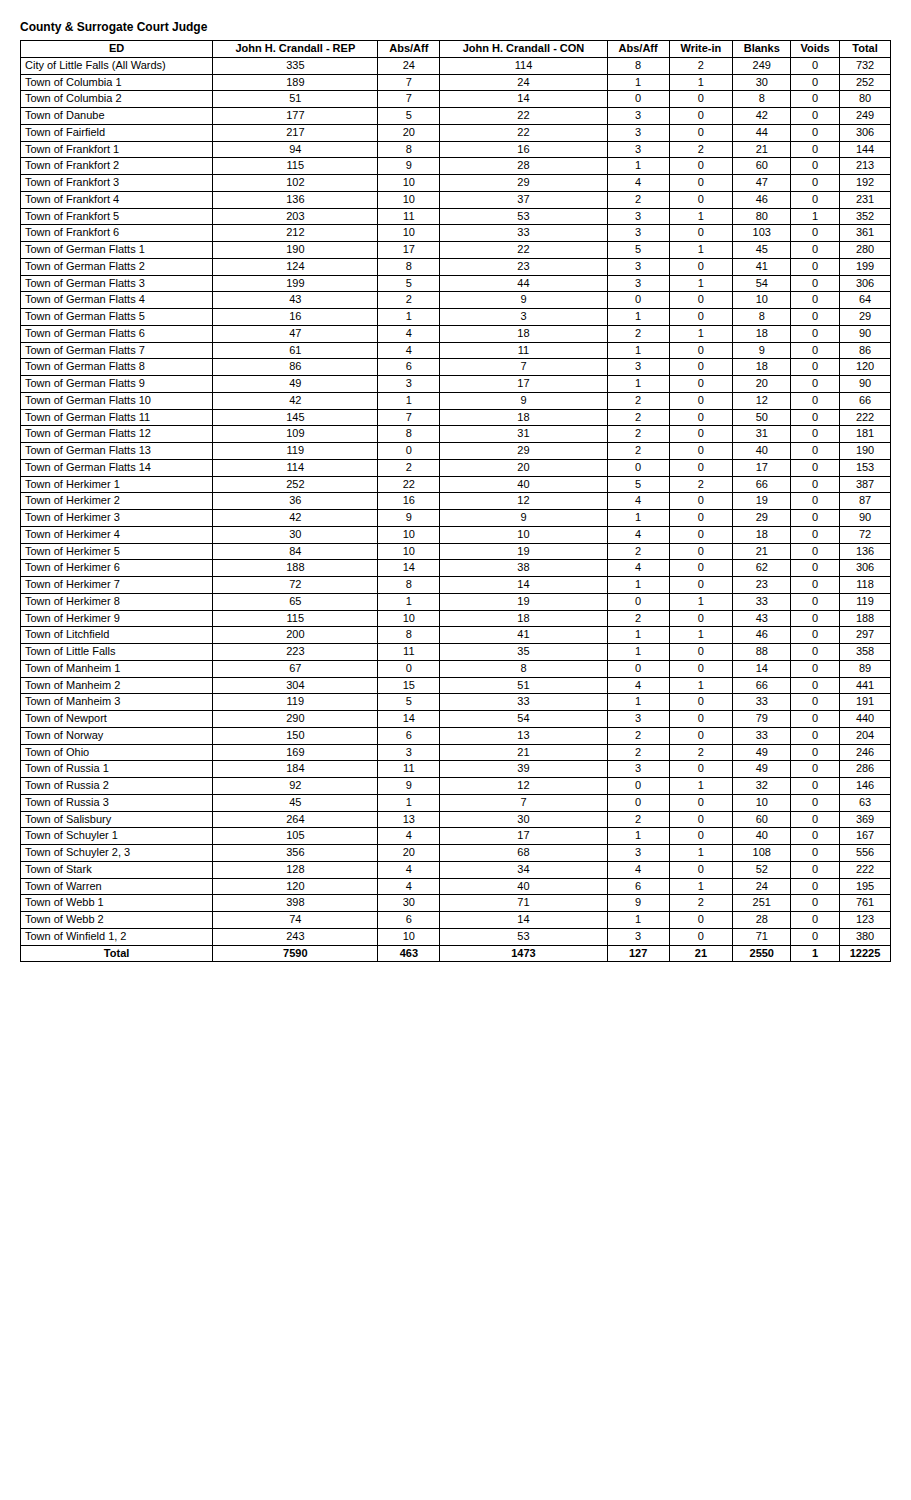County & Surrogate Court Judge
| ED | John H. Crandall - REP | Abs/Aff | John H. Crandall - CON | Abs/Aff | Write-in | Blanks | Voids | Total |
| --- | --- | --- | --- | --- | --- | --- | --- | --- |
| City of Little Falls (All Wards) | 335 | 24 | 114 | 8 | 2 | 249 | 0 | 732 |
| Town of Columbia 1 | 189 | 7 | 24 | 1 | 1 | 30 | 0 | 252 |
| Town of Columbia 2 | 51 | 7 | 14 | 0 | 0 | 8 | 0 | 80 |
| Town of Danube | 177 | 5 | 22 | 3 | 0 | 42 | 0 | 249 |
| Town of Fairfield | 217 | 20 | 22 | 3 | 0 | 44 | 0 | 306 |
| Town of Frankfort 1 | 94 | 8 | 16 | 3 | 2 | 21 | 0 | 144 |
| Town of Frankfort 2 | 115 | 9 | 28 | 1 | 0 | 60 | 0 | 213 |
| Town of Frankfort 3 | 102 | 10 | 29 | 4 | 0 | 47 | 0 | 192 |
| Town of Frankfort 4 | 136 | 10 | 37 | 2 | 0 | 46 | 0 | 231 |
| Town of Frankfort 5 | 203 | 11 | 53 | 3 | 1 | 80 | 1 | 352 |
| Town of Frankfort 6 | 212 | 10 | 33 | 3 | 0 | 103 | 0 | 361 |
| Town of German Flatts 1 | 190 | 17 | 22 | 5 | 1 | 45 | 0 | 280 |
| Town of German Flatts 2 | 124 | 8 | 23 | 3 | 0 | 41 | 0 | 199 |
| Town of German Flatts 3 | 199 | 5 | 44 | 3 | 1 | 54 | 0 | 306 |
| Town of German Flatts 4 | 43 | 2 | 9 | 0 | 0 | 10 | 0 | 64 |
| Town of German Flatts 5 | 16 | 1 | 3 | 1 | 0 | 8 | 0 | 29 |
| Town of German Flatts 6 | 47 | 4 | 18 | 2 | 1 | 18 | 0 | 90 |
| Town of German Flatts 7 | 61 | 4 | 11 | 1 | 0 | 9 | 0 | 86 |
| Town of German Flatts 8 | 86 | 6 | 7 | 3 | 0 | 18 | 0 | 120 |
| Town of German Flatts 9 | 49 | 3 | 17 | 1 | 0 | 20 | 0 | 90 |
| Town of German Flatts 10 | 42 | 1 | 9 | 2 | 0 | 12 | 0 | 66 |
| Town of German Flatts 11 | 145 | 7 | 18 | 2 | 0 | 50 | 0 | 222 |
| Town of German Flatts 12 | 109 | 8 | 31 | 2 | 0 | 31 | 0 | 181 |
| Town of German Flatts 13 | 119 | 0 | 29 | 2 | 0 | 40 | 0 | 190 |
| Town of German Flatts 14 | 114 | 2 | 20 | 0 | 0 | 17 | 0 | 153 |
| Town of Herkimer 1 | 252 | 22 | 40 | 5 | 2 | 66 | 0 | 387 |
| Town of Herkimer 2 | 36 | 16 | 12 | 4 | 0 | 19 | 0 | 87 |
| Town of Herkimer 3 | 42 | 9 | 9 | 1 | 0 | 29 | 0 | 90 |
| Town of Herkimer 4 | 30 | 10 | 10 | 4 | 0 | 18 | 0 | 72 |
| Town of Herkimer 5 | 84 | 10 | 19 | 2 | 0 | 21 | 0 | 136 |
| Town of Herkimer 6 | 188 | 14 | 38 | 4 | 0 | 62 | 0 | 306 |
| Town of Herkimer 7 | 72 | 8 | 14 | 1 | 0 | 23 | 0 | 118 |
| Town of Herkimer 8 | 65 | 1 | 19 | 0 | 1 | 33 | 0 | 119 |
| Town of Herkimer 9 | 115 | 10 | 18 | 2 | 0 | 43 | 0 | 188 |
| Town of Litchfield | 200 | 8 | 41 | 1 | 1 | 46 | 0 | 297 |
| Town of Little Falls | 223 | 11 | 35 | 1 | 0 | 88 | 0 | 358 |
| Town of Manheim 1 | 67 | 0 | 8 | 0 | 0 | 14 | 0 | 89 |
| Town of Manheim 2 | 304 | 15 | 51 | 4 | 1 | 66 | 0 | 441 |
| Town of Manheim 3 | 119 | 5 | 33 | 1 | 0 | 33 | 0 | 191 |
| Town of Newport | 290 | 14 | 54 | 3 | 0 | 79 | 0 | 440 |
| Town of Norway | 150 | 6 | 13 | 2 | 0 | 33 | 0 | 204 |
| Town of Ohio | 169 | 3 | 21 | 2 | 2 | 49 | 0 | 246 |
| Town of Russia 1 | 184 | 11 | 39 | 3 | 0 | 49 | 0 | 286 |
| Town of Russia 2 | 92 | 9 | 12 | 0 | 1 | 32 | 0 | 146 |
| Town of Russia 3 | 45 | 1 | 7 | 0 | 0 | 10 | 0 | 63 |
| Town of Salisbury | 264 | 13 | 30 | 2 | 0 | 60 | 0 | 369 |
| Town of Schuyler 1 | 105 | 4 | 17 | 1 | 0 | 40 | 0 | 167 |
| Town of Schuyler 2, 3 | 356 | 20 | 68 | 3 | 1 | 108 | 0 | 556 |
| Town of Stark | 128 | 4 | 34 | 4 | 0 | 52 | 0 | 222 |
| Town of Warren | 120 | 4 | 40 | 6 | 1 | 24 | 0 | 195 |
| Town of Webb 1 | 398 | 30 | 71 | 9 | 2 | 251 | 0 | 761 |
| Town of Webb 2 | 74 | 6 | 14 | 1 | 0 | 28 | 0 | 123 |
| Town of Winfield 1, 2 | 243 | 10 | 53 | 3 | 0 | 71 | 0 | 380 |
| Total | 7590 | 463 | 1473 | 127 | 21 | 2550 | 1 | 12225 |